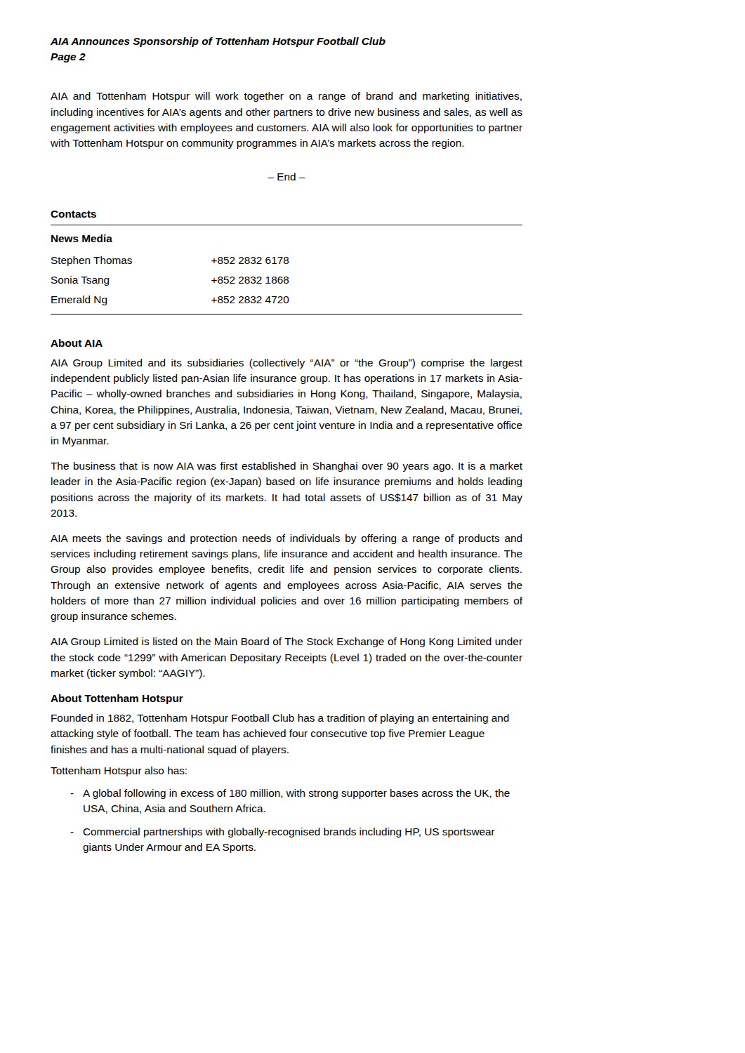AIA Announces Sponsorship of Tottenham Hotspur Football Club Page 2
AIA and Tottenham Hotspur will work together on a range of brand and marketing initiatives, including incentives for AIA’s agents and other partners to drive new business and sales, as well as engagement activities with employees and customers. AIA will also look for opportunities to partner with Tottenham Hotspur on community programmes in AIA’s markets across the region.
– End –
Contacts
| News Media |
| --- |
| Stephen Thomas | +852 2832 6178 |
| Sonia Tsang | +852 2832 1868 |
| Emerald Ng | +852 2832 4720 |
About AIA
AIA Group Limited and its subsidiaries (collectively “AIA” or “the Group”) comprise the largest independent publicly listed pan-Asian life insurance group. It has operations in 17 markets in Asia-Pacific – wholly-owned branches and subsidiaries in Hong Kong, Thailand, Singapore, Malaysia, China, Korea, the Philippines, Australia, Indonesia, Taiwan, Vietnam, New Zealand, Macau, Brunei, a 97 per cent subsidiary in Sri Lanka, a 26 per cent joint venture in India and a representative office in Myanmar.
The business that is now AIA was first established in Shanghai over 90 years ago. It is a market leader in the Asia-Pacific region (ex-Japan) based on life insurance premiums and holds leading positions across the majority of its markets. It had total assets of US$147 billion as of 31 May 2013.
AIA meets the savings and protection needs of individuals by offering a range of products and services including retirement savings plans, life insurance and accident and health insurance. The Group also provides employee benefits, credit life and pension services to corporate clients. Through an extensive network of agents and employees across Asia-Pacific, AIA serves the holders of more than 27 million individual policies and over 16 million participating members of group insurance schemes.
AIA Group Limited is listed on the Main Board of The Stock Exchange of Hong Kong Limited under the stock code “1299” with American Depositary Receipts (Level 1) traded on the over-the-counter market (ticker symbol: “AAGIY”).
About Tottenham Hotspur
Founded in 1882, Tottenham Hotspur Football Club has a tradition of playing an entertaining and attacking style of football. The team has achieved four consecutive top five Premier League finishes and has a multi-national squad of players.
Tottenham Hotspur also has:
A global following in excess of 180 million, with strong supporter bases across the UK, the USA, China, Asia and Southern Africa.
Commercial partnerships with globally-recognised brands including HP, US sportswear giants Under Armour and EA Sports.